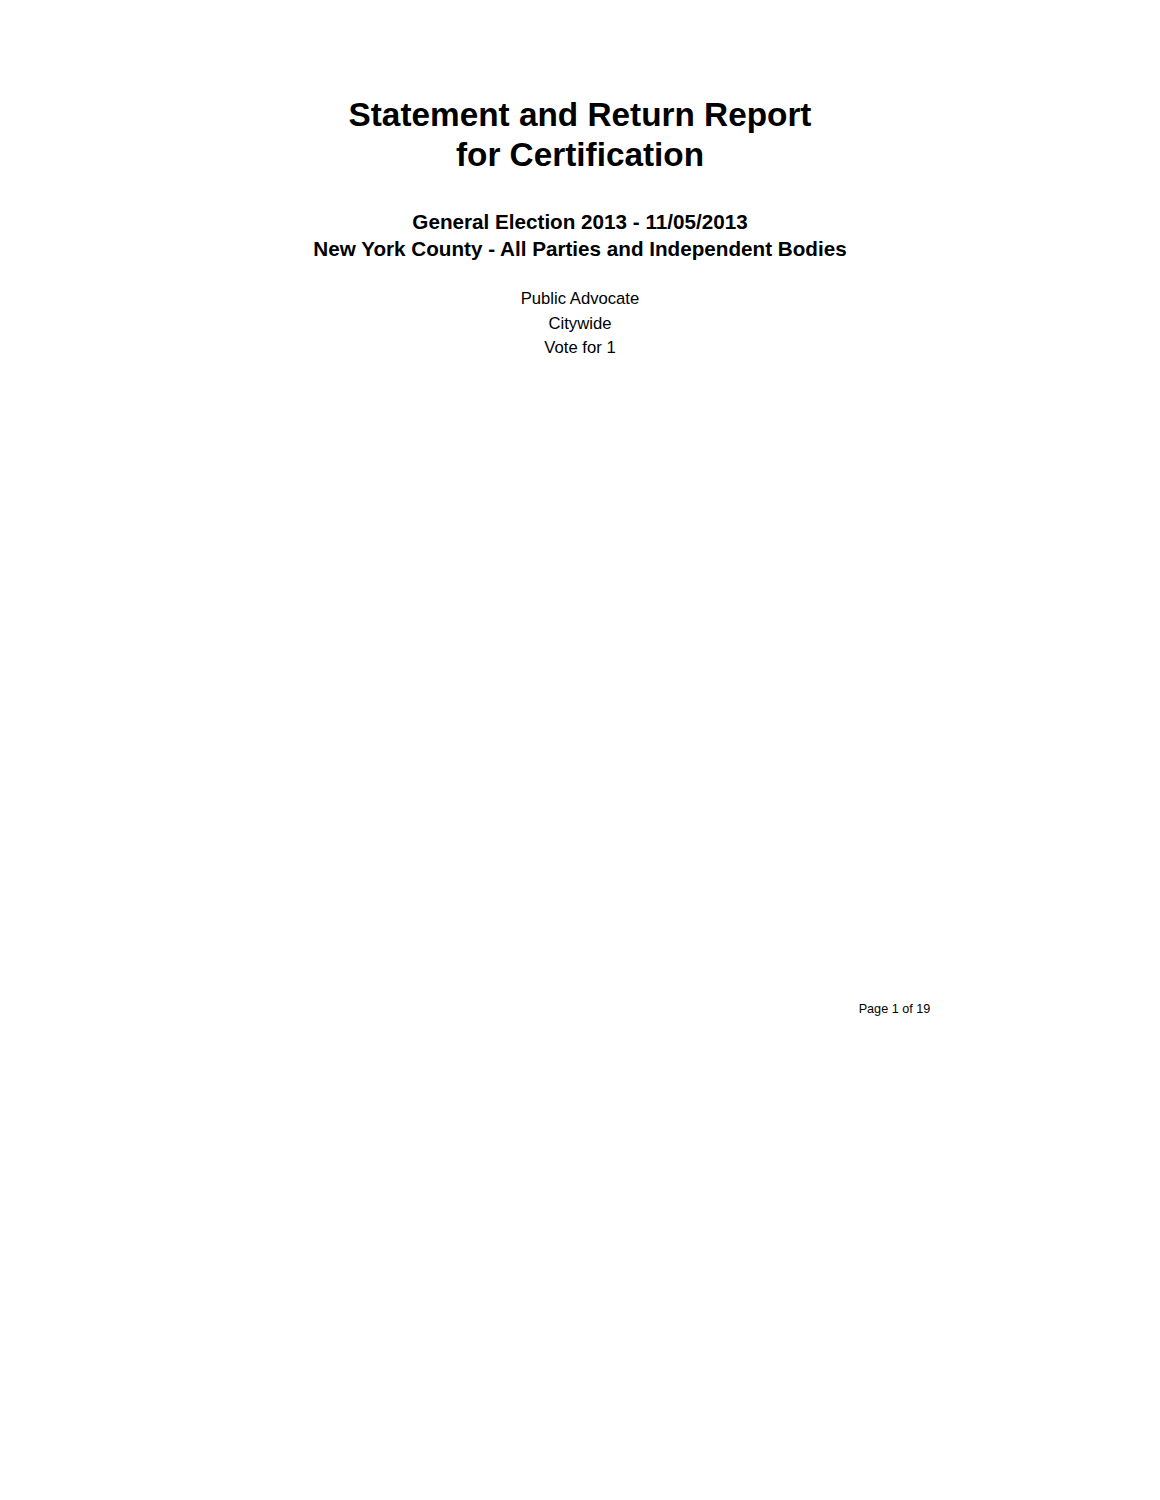Statement and Return Report
for Certification
General Election 2013 - 11/05/2013
New York County - All Parties and Independent Bodies
Public Advocate
Citywide
Vote for 1
Page 1 of 19